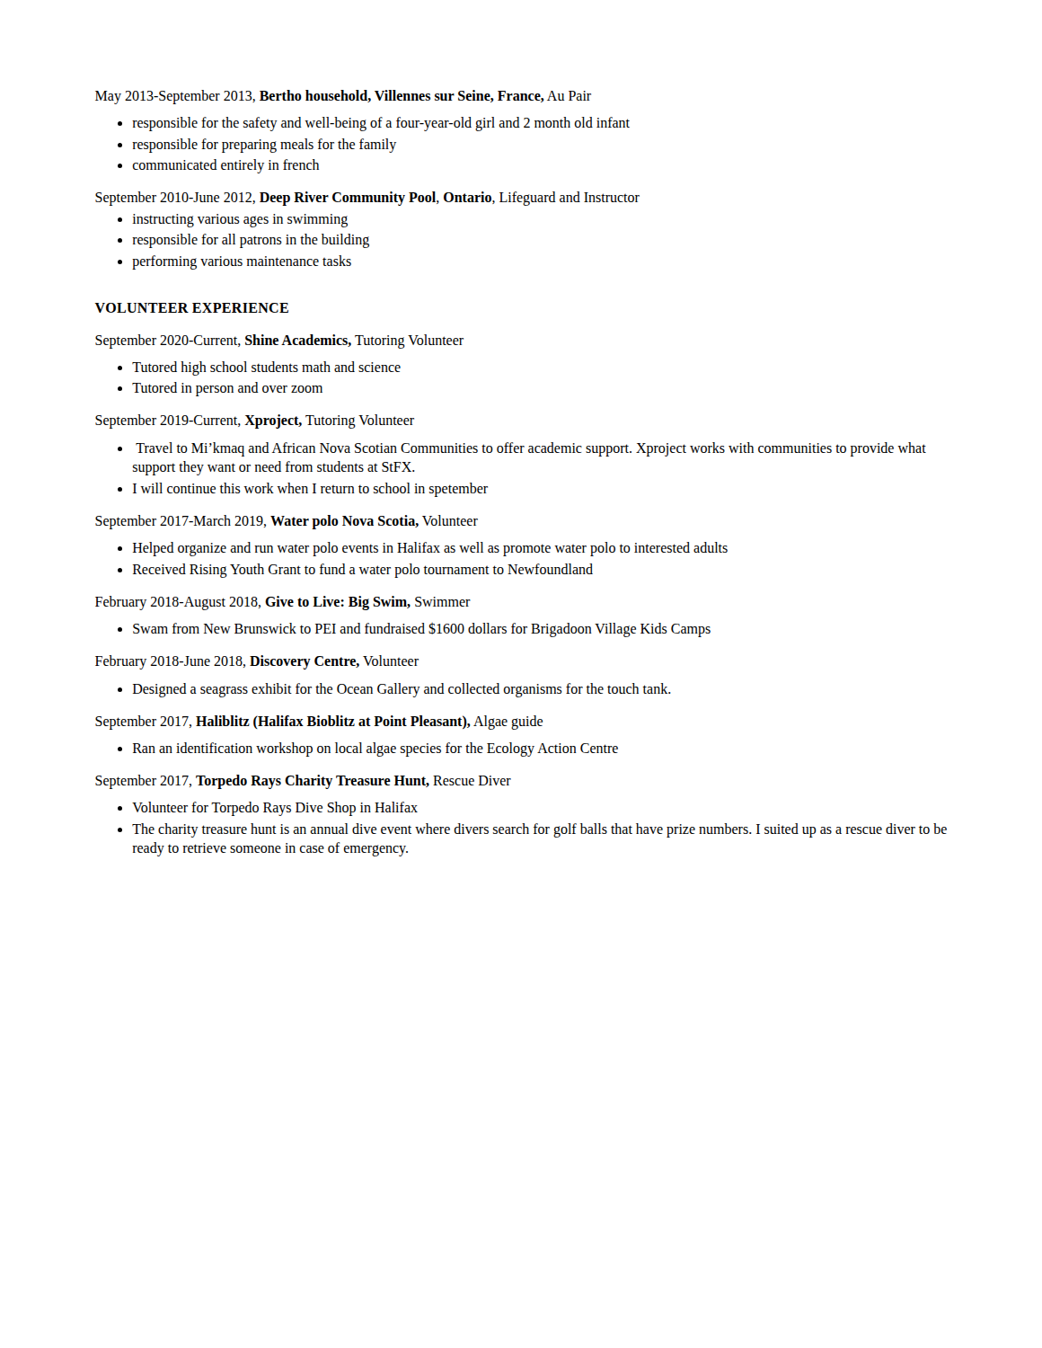May 2013-September 2013, Bertho household, Villennes sur Seine, France, Au Pair
responsible for the safety and well-being of a four-year-old girl and 2 month old infant
responsible for preparing meals for the family
communicated entirely in french
September 2010-June 2012, Deep River Community Pool, Ontario, Lifeguard and Instructor
instructing various ages in swimming
responsible for all patrons in the building
performing various maintenance tasks
VOLUNTEER EXPERIENCE
September 2020-Current, Shine Academics, Tutoring Volunteer
Tutored high school students math and science
Tutored in person and over zoom
September 2019-Current, Xproject, Tutoring Volunteer
Travel to Mi’kmaq and African Nova Scotian Communities to offer academic support. Xproject works with communities to provide what support they want or need from students at StFX.
I will continue this work when I return to school in spetember
September 2017-March 2019, Water polo Nova Scotia, Volunteer
Helped organize and run water polo events in Halifax as well as promote water polo to interested adults
Received Rising Youth Grant to fund a water polo tournament to Newfoundland
February 2018-August 2018, Give to Live: Big Swim, Swimmer
Swam from New Brunswick to PEI and fundraised $1600 dollars for Brigadoon Village Kids Camps
February 2018-June 2018, Discovery Centre, Volunteer
Designed a seagrass exhibit for the Ocean Gallery and collected organisms for the touch tank.
September 2017, Haliblitz (Halifax Bioblitz at Point Pleasant), Algae guide
Ran an identification workshop on local algae species for the Ecology Action Centre
September 2017, Torpedo Rays Charity Treasure Hunt, Rescue Diver
Volunteer for Torpedo Rays Dive Shop in Halifax
The charity treasure hunt is an annual dive event where divers search for golf balls that have prize numbers. I suited up as a rescue diver to be ready to retrieve someone in case of emergency.